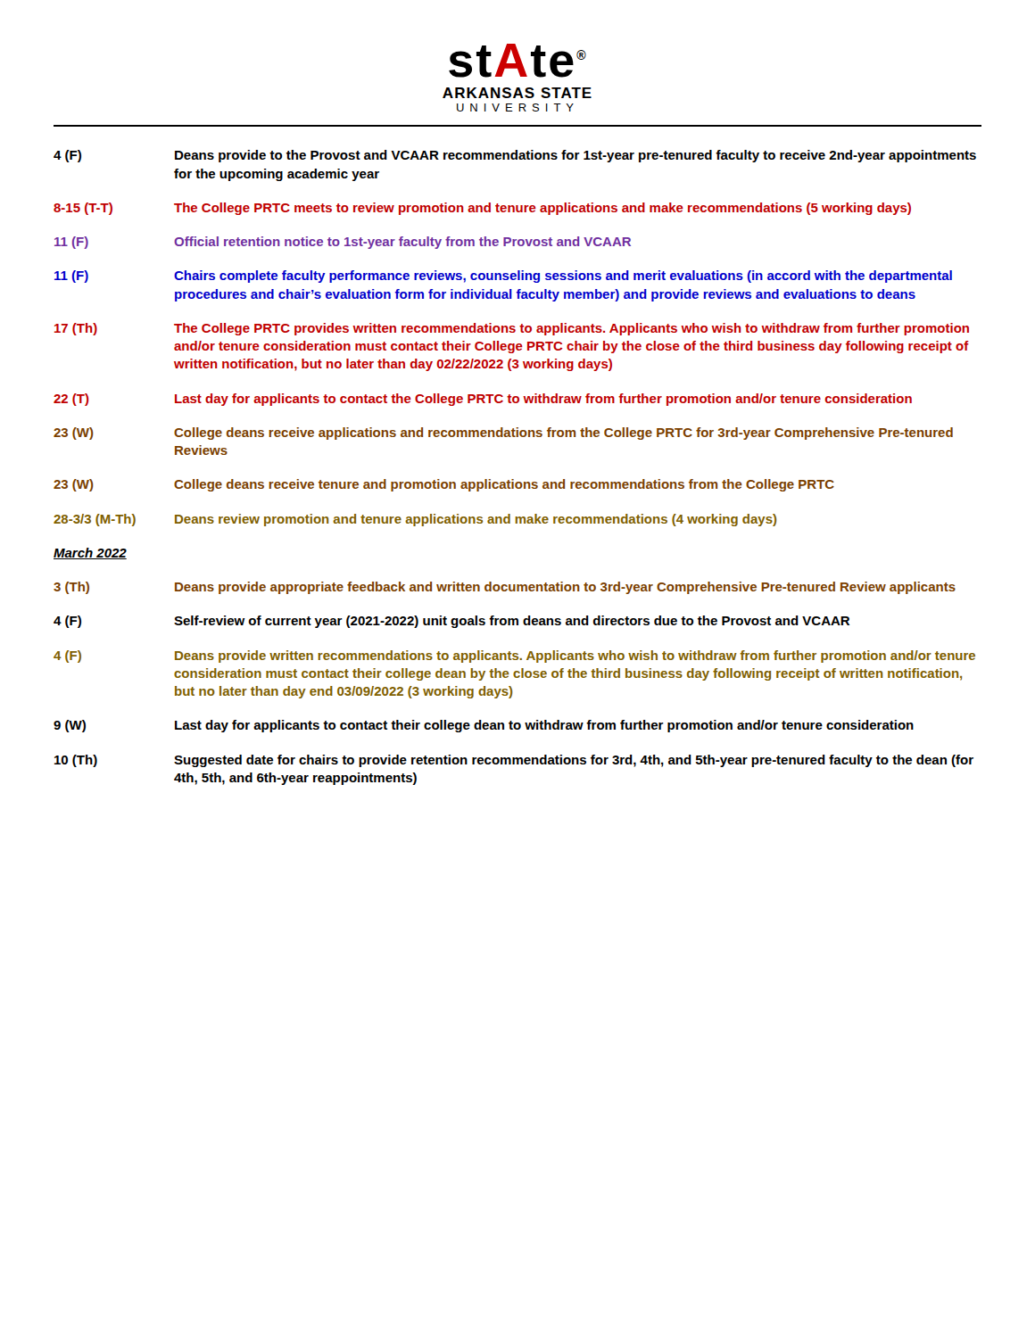stAte®
ARKANSAS STATE
UNIVERSITY
| 4 (F) | Deans provide to the Provost and VCAAR recommendations for 1st-year pre-tenured faculty to receive 2nd-year appointments for the upcoming academic year |
| 8-15 (T-T) | The College PRTC meets to review promotion and tenure applications and make recommendations (5 working days) |
| 11 (F) | Official retention notice to 1st-year faculty from the Provost and VCAAR |
| 11 (F) | Chairs complete faculty performance reviews, counseling sessions and merit evaluations (in accord with the departmental procedures and chair’s evaluation form for individual faculty member) and provide reviews and evaluations to deans |
| 17 (Th) | The College PRTC provides written recommendations to applicants. Applicants who wish to withdraw from further promotion and/or tenure consideration must contact their College PRTC chair by the close of the third business day following receipt of written notification, but no later than day 02/22/2022 (3 working days) |
| 22 (T) | Last day for applicants to contact the College PRTC to withdraw from further promotion and/or tenure consideration |
| 23 (W) | College deans receive applications and recommendations from the College PRTC for 3rd-year Comprehensive Pre-tenured Reviews |
| 23 (W) | College deans receive tenure and promotion applications and recommendations from the College PRTC |
| 28-3/3 (M-Th) | Deans review promotion and tenure applications and make recommendations (4 working days) |
| March 2022 |
| 3 (Th) | Deans provide appropriate feedback and written documentation to 3rd-year Comprehensive Pre-tenured Review applicants |
| 4 (F) | Self-review of current year (2021-2022) unit goals from deans and directors due to the Provost and VCAAR |
| 4 (F) | Deans provide written recommendations to applicants. Applicants who wish to withdraw from further promotion and/or tenure consideration must contact their college dean by the close of the third business day following receipt of written notification, but no later than day end 03/09/2022 (3 working days) |
| 9 (W) | Last day for applicants to contact their college dean to withdraw from further promotion and/or tenure consideration |
| 10 (Th) | Suggested date for chairs to provide retention recommendations for 3rd, 4th, and 5th-year pre-tenured faculty to the dean (for 4th, 5th, and 6th-year reappointments) |